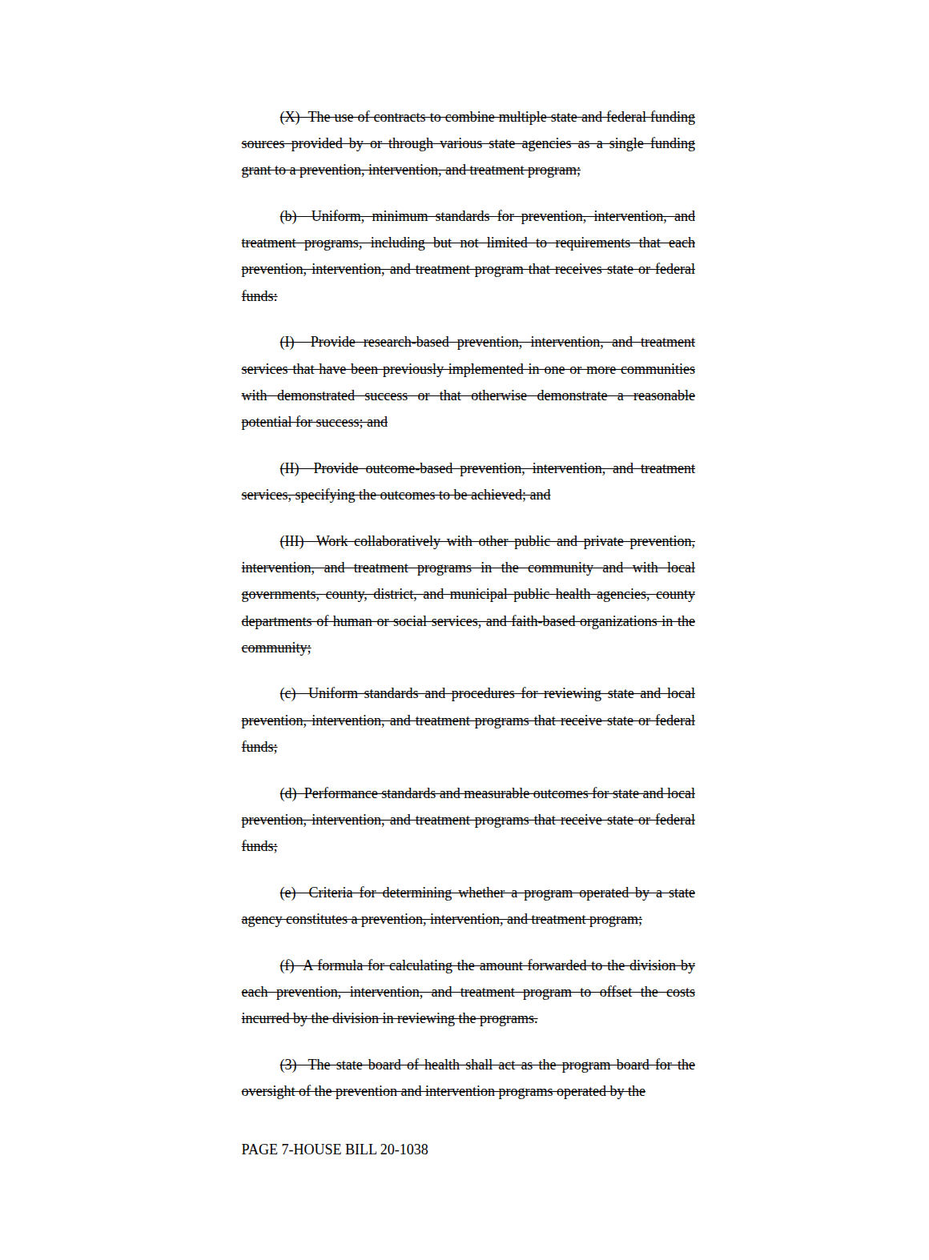(X) The use of contracts to combine multiple state and federal funding sources provided by or through various state agencies as a single funding grant to a prevention, intervention, and treatment program;
(b) Uniform, minimum standards for prevention, intervention, and treatment programs, including but not limited to requirements that each prevention, intervention, and treatment program that receives state or federal funds:
(I) Provide research-based prevention, intervention, and treatment services that have been previously implemented in one or more communities with demonstrated success or that otherwise demonstrate a reasonable potential for success; and
(II) Provide outcome-based prevention, intervention, and treatment services, specifying the outcomes to be achieved; and
(III) Work collaboratively with other public and private prevention, intervention, and treatment programs in the community and with local governments, county, district, and municipal public health agencies, county departments of human or social services, and faith-based organizations in the community;
(c) Uniform standards and procedures for reviewing state and local prevention, intervention, and treatment programs that receive state or federal funds;
(d) Performance standards and measurable outcomes for state and local prevention, intervention, and treatment programs that receive state or federal funds;
(e) Criteria for determining whether a program operated by a state agency constitutes a prevention, intervention, and treatment program;
(f) A formula for calculating the amount forwarded to the division by each prevention, intervention, and treatment program to offset the costs incurred by the division in reviewing the programs.
(3) The state board of health shall act as the program board for the oversight of the prevention and intervention programs operated by the
PAGE 7-HOUSE BILL 20-1038